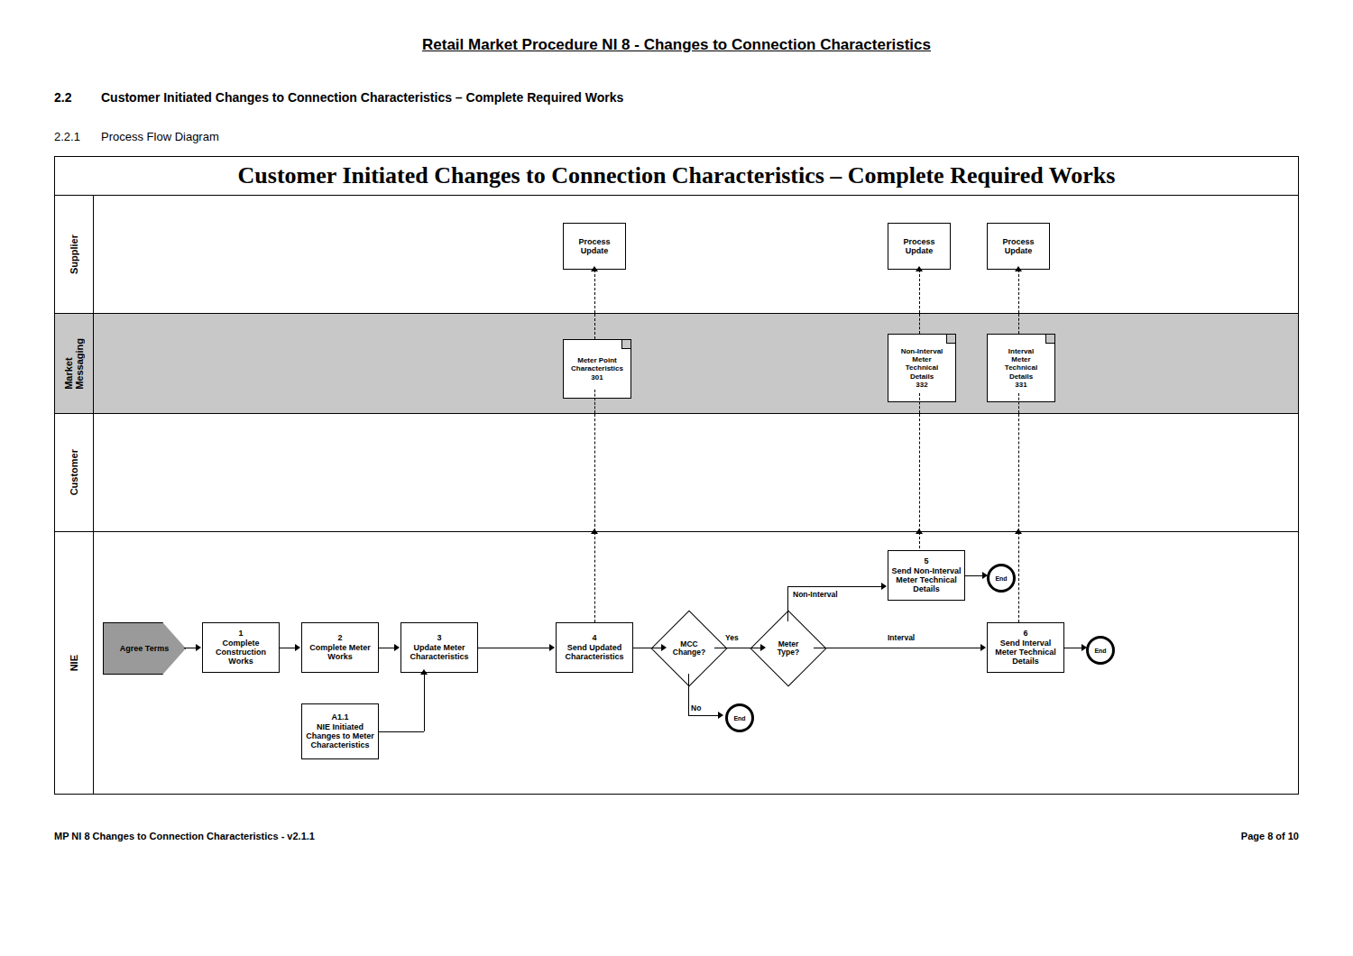Retail Market Procedure NI 8 - Changes to Connection Characteristics
2.2 Customer Initiated Changes to Connection Characteristics – Complete Required Works
2.2.1 Process Flow Diagram
Customer Initiated Changes to Connection Characteristics – Complete Required Works
Supplier
Process
Update
Process
Update
Process
Update
Market
Messaging
Meter Point
Characteristics
301
Non-Interval
Meter
Technical
Details
332
Interval
Meter
Technical
Details
331
Customer
NIE
Agree Terms
1 Complete
Construction
Works
2 Complete Meter
Works
3 Update Meter
Characteristics
4 Send Updated
Characteristics
A1.1 NIE Initiated
Changes to Meter
Characteristics
MCC
Change?
Meter
Type?
5 Send Non-Interval
Meter Technical
Details
6 Send Interval
Meter Technical
Details
End
End
End
Yes
No
Non-Interval
Interval
MP NI 8 Changes to Connection Characteristics - v2.1.1
Page 8 of 10